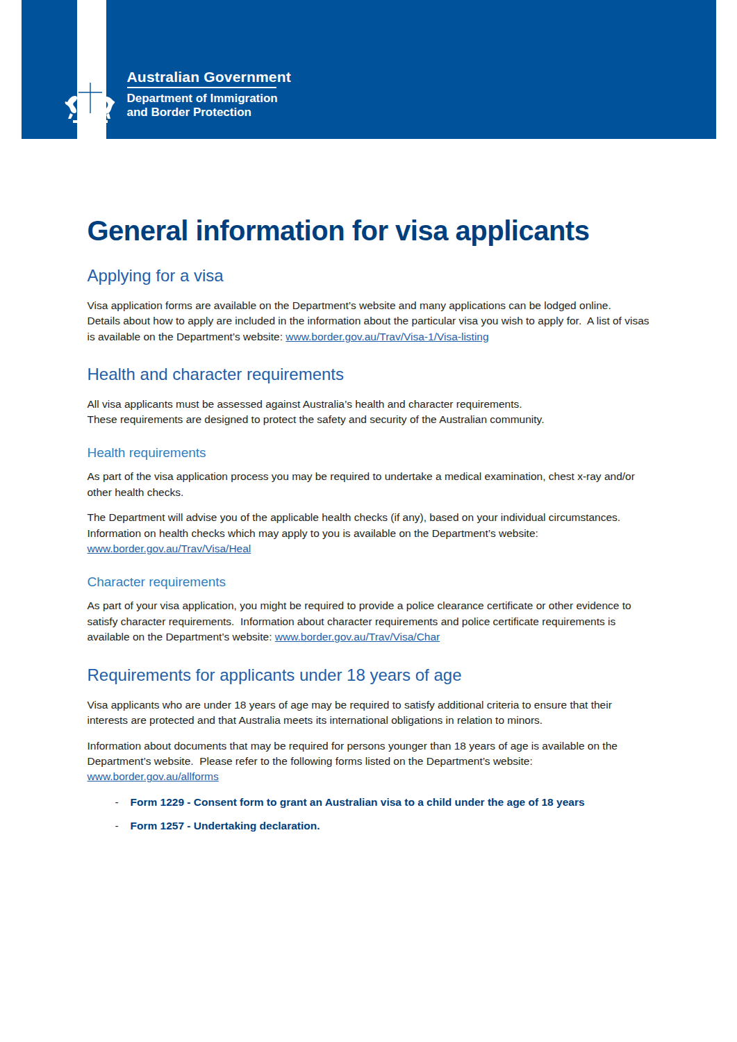Australian Government
Department of Immigration
and Border Protection
General information for visa applicants
Applying for a visa
Visa application forms are available on the Department’s website and many applications can be lodged online. Details about how to apply are included in the information about the particular visa you wish to apply for. A list of visas is available on the Department’s website: www.border.gov.au/Trav/Visa-1/Visa-listing
Health and character requirements
All visa applicants must be assessed against Australia’s health and character requirements.
These requirements are designed to protect the safety and security of the Australian community.
Health requirements
As part of the visa application process you may be required to undertake a medical examination, chest x-ray and/or other health checks.
The Department will advise you of the applicable health checks (if any), based on your individual circumstances. Information on health checks which may apply to you is available on the Department’s website: www.border.gov.au/Trav/Visa/Heal
Character requirements
As part of your visa application, you might be required to provide a police clearance certificate or other evidence to satisfy character requirements. Information about character requirements and police certificate requirements is available on the Department’s website: www.border.gov.au/Trav/Visa/Char
Requirements for applicants under 18 years of age
Visa applicants who are under 18 years of age may be required to satisfy additional criteria to ensure that their interests are protected and that Australia meets its international obligations in relation to minors.
Information about documents that may be required for persons younger than 18 years of age is available on the Department’s website. Please refer to the following forms listed on the Department’s website: www.border.gov.au/allforms
Form 1229 - Consent form to grant an Australian visa to a child under the age of 18 years
Form 1257 - Undertaking declaration.